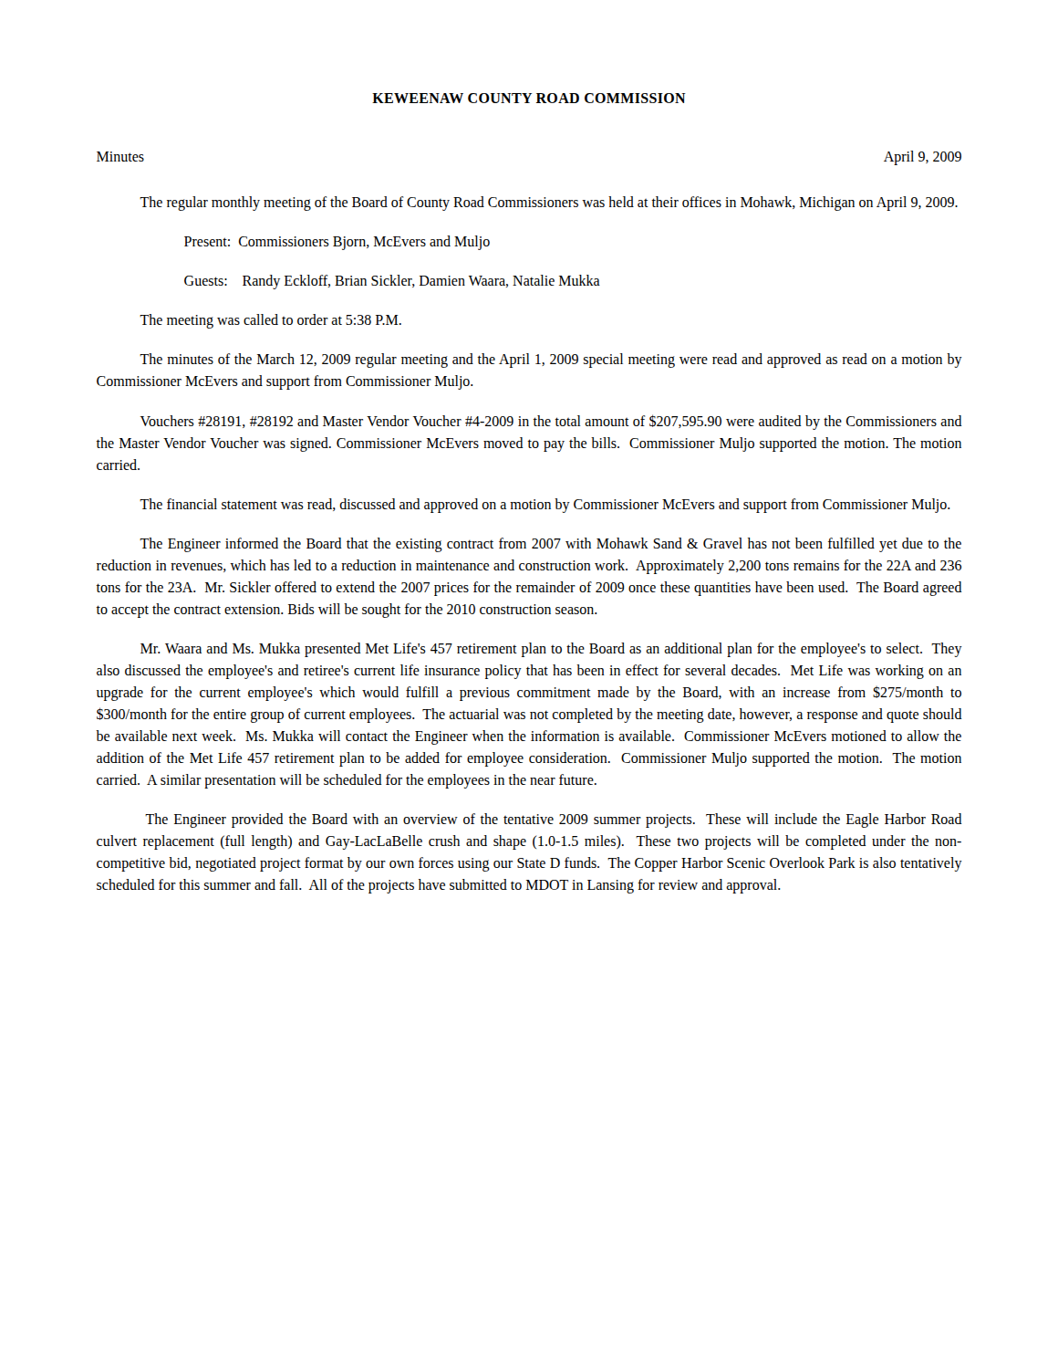KEWEENAW COUNTY ROAD COMMISSION
Minutes April 9, 2009
The regular monthly meeting of the Board of County Road Commissioners was held at their offices in Mohawk, Michigan on April 9, 2009.
Present: Commissioners Bjorn, McEvers and Muljo
Guests: Randy Eckloff, Brian Sickler, Damien Waara, Natalie Mukka
The meeting was called to order at 5:38 P.M.
The minutes of the March 12, 2009 regular meeting and the April 1, 2009 special meeting were read and approved as read on a motion by Commissioner McEvers and support from Commissioner Muljo.
Vouchers #28191, #28192 and Master Vendor Voucher #4-2009 in the total amount of $207,595.90 were audited by the Commissioners and the Master Vendor Voucher was signed. Commissioner McEvers moved to pay the bills. Commissioner Muljo supported the motion. The motion carried.
The financial statement was read, discussed and approved on a motion by Commissioner McEvers and support from Commissioner Muljo.
The Engineer informed the Board that the existing contract from 2007 with Mohawk Sand & Gravel has not been fulfilled yet due to the reduction in revenues, which has led to a reduction in maintenance and construction work. Approximately 2,200 tons remains for the 22A and 236 tons for the 23A. Mr. Sickler offered to extend the 2007 prices for the remainder of 2009 once these quantities have been used. The Board agreed to accept the contract extension. Bids will be sought for the 2010 construction season.
Mr. Waara and Ms. Mukka presented Met Life's 457 retirement plan to the Board as an additional plan for the employee's to select. They also discussed the employee's and retiree's current life insurance policy that has been in effect for several decades. Met Life was working on an upgrade for the current employee's which would fulfill a previous commitment made by the Board, with an increase from $275/month to $300/month for the entire group of current employees. The actuarial was not completed by the meeting date, however, a response and quote should be available next week. Ms. Mukka will contact the Engineer when the information is available. Commissioner McEvers motioned to allow the addition of the Met Life 457 retirement plan to be added for employee consideration. Commissioner Muljo supported the motion. The motion carried. A similar presentation will be scheduled for the employees in the near future.
The Engineer provided the Board with an overview of the tentative 2009 summer projects. These will include the Eagle Harbor Road culvert replacement (full length) and Gay-LacLaBelle crush and shape (1.0-1.5 miles). These two projects will be completed under the non-competitive bid, negotiated project format by our own forces using our State D funds. The Copper Harbor Scenic Overlook Park is also tentatively scheduled for this summer and fall. All of the projects have submitted to MDOT in Lansing for review and approval.